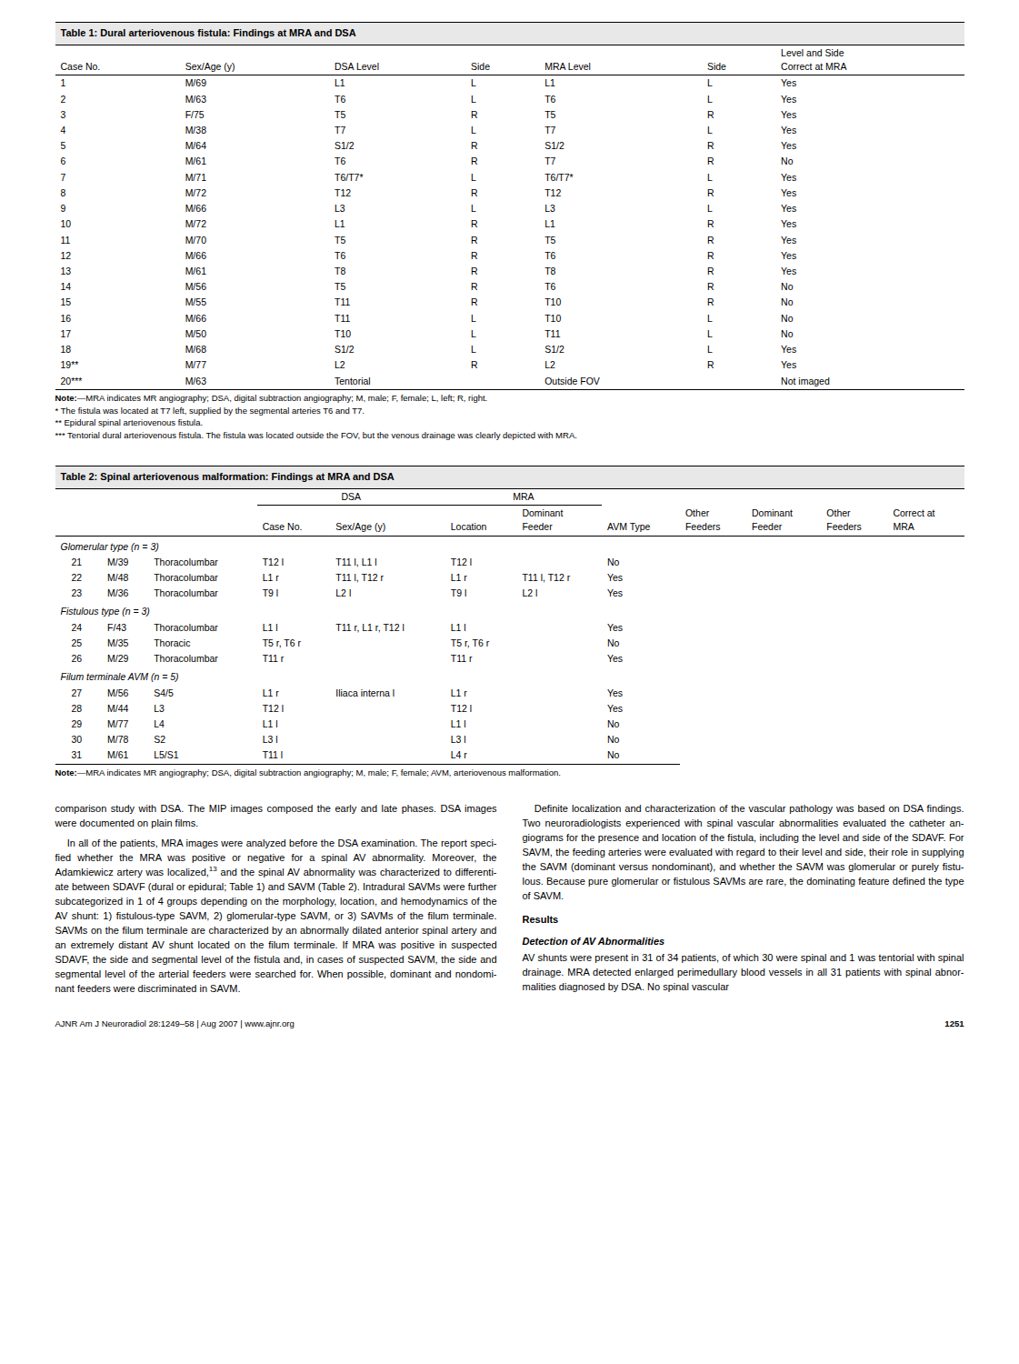Table 1: Dural arteriovenous fistula: Findings at MRA and DSA
| Case No. | Sex/Age (y) | DSA Level | Side | MRA Level | Side | Level and Side Correct at MRA |
| --- | --- | --- | --- | --- | --- | --- |
| 1 | M/69 | L1 | L | L1 | L | Yes |
| 2 | M/63 | T6 | L | T6 | L | Yes |
| 3 | F/75 | T5 | R | T5 | R | Yes |
| 4 | M/38 | T7 | L | T7 | L | Yes |
| 5 | M/64 | S1/2 | R | S1/2 | R | Yes |
| 6 | M/61 | T6 | R | T7 | R | No |
| 7 | M/71 | T6/T7* | L | T6/T7* | L | Yes |
| 8 | M/72 | T12 | R | T12 | R | Yes |
| 9 | M/66 | L3 | L | L3 | L | Yes |
| 10 | M/72 | L1 | R | L1 | R | Yes |
| 11 | M/70 | T5 | R | T5 | R | Yes |
| 12 | M/66 | T6 | R | T6 | R | Yes |
| 13 | M/61 | T8 | R | T8 | R | Yes |
| 14 | M/56 | T5 | R | T6 | R | No |
| 15 | M/55 | T11 | R | T10 | R | No |
| 16 | M/66 | T11 | L | T10 | L | No |
| 17 | M/50 | T10 | L | T11 | L | No |
| 18 | M/68 | S1/2 | L | S1/2 | L | Yes |
| 19** | M/77 | L2 | R | L2 | R | Yes |
| 20*** | M/63 | Tentorial | | Outside FOV | | Not imaged |
Note:—MRA indicates MR angiography; DSA, digital subtraction angiography; M, male; F, female; L, left; R, right.
* The fistula was located at T7 left, supplied by the segmental arteries T6 and T7.
** Epidural spinal arteriovenous fistula.
*** Tentorial dural arteriovenous fistula. The fistula was located outside the FOV, but the venous drainage was clearly depicted with MRA.
Table 2: Spinal arteriovenous malformation: Findings at MRA and DSA
| | | | DSA | MRA | AVM Type |
| --- | --- | --- | --- | --- | --- |
| Case No. | Sex/Age (y) | Location | Dominant Feeder | Other Feeders | Dominant Feeder | Other Feeders | Correct at MRA |
| Glomerular type ( n = 3) |
| 21 | M/39 | Thoracolumbar | T12 l | T11 l, L1 l | T12 l | | No |
| 22 | M/48 | Thoracolumbar | L1 r | T11 l, T12 r | L1 r | T11 l, T12 r | Yes |
| 23 | M/36 | Thoracolumbar | T9 l | L2 l | T9 l | L2 l | Yes |
| Fistulous type ( n = 3) |
| 24 | F/43 | Thoracolumbar | L1 l | T11 r, L1 r, T12 l | L1 l | | Yes |
| 25 | M/35 | Thoracic | T5 r, T6 r | | T5 r, T6 r | | No |
| 26 | M/29 | Thoracolumbar | T11 r | | T11 r | | Yes |
| Filum terminale AVM ( n = 5) |
| 27 | M/56 | S4/5 | L1 r | Iliaca interna l | L1 r | | Yes |
| 28 | M/44 | L3 | T12 l | | T12 l | | Yes |
| 29 | M/77 | L4 | L1 l | | L1 l | | No |
| 30 | M/78 | S2 | L3 l | | L3 l | | No |
| 31 | M/61 | L5/S1 | T11 l | | L4 r | | No |
Note:—MRA indicates MR angiography; DSA, digital subtraction angiography; M, male; F, female; AVM, arteriovenous malformation.
comparison study with DSA. The MIP images composed the early and late phases. DSA images were documented on plain films.
In all of the patients, MRA images were analyzed before the DSA examination. The report specified whether the MRA was positive or negative for a spinal AV abnormality. Moreover, the Adamkiewicz artery was localized,13 and the spinal AV abnormality was characterized to differentiate between SDAVF (dural or epidural; Table 1) and SAVM (Table 2). Intradural SAVMs were further subcategorized in 1 of 4 groups depending on the morphology, location, and hemodynamics of the AV shunt: 1) fistulous-type SAVM, 2) glomerular-type SAVM, or 3) SAVMs of the filum terminale. SAVMs on the filum terminale are characterized by an abnormally dilated anterior spinal artery and an extremely distant AV shunt located on the filum terminale. If MRA was positive in suspected SDAVF, the side and segmental level of the fistula and, in cases of suspected SAVM, the side and segmental level of the arterial feeders were searched for. When possible, dominant and nondominant feeders were discriminated in SAVM.
Definite localization and characterization of the vascular pathology was based on DSA findings. Two neuroradiologists experienced with spinal vascular abnormalities evaluated the catheter angiograms for the presence and location of the fistula, including the level and side of the SDAVF. For SAVM, the feeding arteries were evaluated with regard to their level and side, their role in supplying the SAVM (dominant versus nondominant), and whether the SAVM was glomerular or purely fistulous. Because pure glomerular or fistulous SAVMs are rare, the dominating feature defined the type of SAVM.
Results
Detection of AV Abnormalities
AV shunts were present in 31 of 34 patients, of which 30 were spinal and 1 was tentorial with spinal drainage. MRA detected enlarged perimedullary blood vessels in all 31 patients with spinal abnormalities diagnosed by DSA. No spinal vascular
AJNR Am J Neuroradiol 28:1249–58 | Aug 2007 | www.ajnr.org 1251